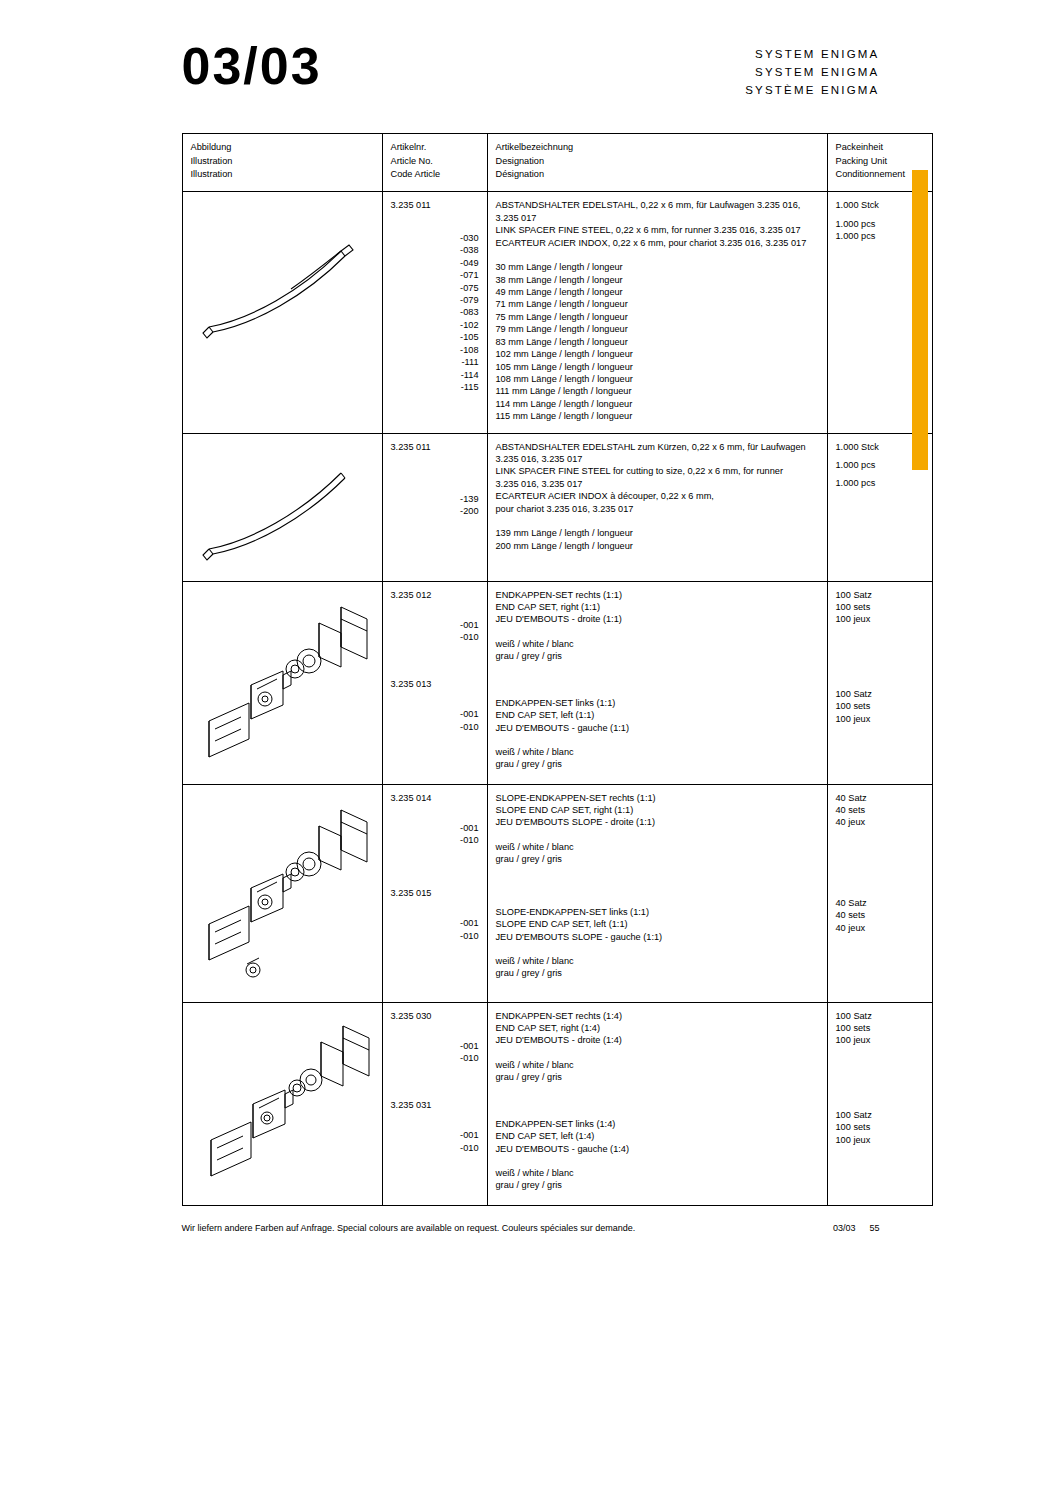03/03
SYSTEM ENIGMA
SYSTEM ENIGMA
SYSTÈME ENIGMA
| Abbildung Illustration Illustration | Artikelnr. Article No. Code Article | Artikelbezeichnung Designation Désignation | Packeinheit Packing Unit Conditionnement |
| --- | --- | --- | --- |
| | 3.235 011 -030 -038 -049 -071 -075 -079 -083 -102 -105 -108 -111 -114 -115 | ABSTANDSHALTER EDELSTAHL, 0,22 x 6 mm, für Laufwagen 3.235 016, 3.235 017 LINK SPACER FINE STEEL, 0,22 x 6 mm, for runner 3.235 016, 3.235 017 ECARTEUR ACIER INDOX, 0,22 x 6 mm, pour chariot 3.235 016, 3.235 017 30 mm Länge / length / longeur 38 mm Länge / length / longeur 49 mm Länge / length / longeur 71 mm Länge / length / longueur 75 mm Länge / length / longueur 79 mm Länge / length / longueur 83 mm Länge / length / longueur 102 mm Länge / length / longueur 105 mm Länge / length / longueur 108 mm Länge / length / longueur 111 mm Länge / length / longueur 114 mm Länge / length / longueur 115 mm Länge / length / longueur | 1.000 Stck 1.000 pcs 1.000 pcs |
| | 3.235 011 -139 -200 | ABSTANDSHALTER EDELSTAHL zum Kürzen, 0,22 x 6 mm, für Laufwagen 3.235 016, 3.235 017 LINK SPACER FINE STEEL for cutting to size, 0,22 x 6 mm, for runner 3.235 016, 3.235 017 ECARTEUR ACIER INDOX à découper, 0,22 x 6 mm, pour chariot 3.235 016, 3.235 017 139 mm Länge / length / longueur 200 mm Länge / length / longueur | 1.000 Stck 1.000 pcs 1.000 pcs |
| | 3.235 012 -001 -010 3.235 013 -001 -010 | ENDKAPPEN-SET rechts (1:1) END CAP SET, right (1:1) JEU D'EMBOUTS - droite (1:1) weiß / white / blanc grau / grey / gris ENDKAPPEN-SET links (1:1) END CAP SET, left (1:1) JEU D'EMBOUTS - gauche (1:1) weiß / white / blanc grau / grey / gris | 100 Satz 100 sets 100 jeux 100 Satz 100 sets 100 jeux |
| | 3.235 014 -001 -010 3.235 015 -001 -010 | SLOPE-ENDKAPPEN-SET rechts (1:1) SLOPE END CAP SET, right (1:1) JEU D'EMBOUTS SLOPE - droite (1:1) weiß / white / blanc grau / grey / gris SLOPE-ENDKAPPEN-SET links (1:1) SLOPE END CAP SET, left (1:1) JEU D'EMBOUTS SLOPE - gauche (1:1) weiß / white / blanc grau / grey / gris | 40 Satz 40 sets 40 jeux 40 Satz 40 sets 40 jeux |
| | 3.235 030 -001 -010 3.235 031 -001 -010 | ENDKAPPEN-SET rechts (1:4) END CAP SET, right (1:4) JEU D'EMBOUTS - droite (1:4) weiß / white / blanc grau / grey / gris ENDKAPPEN-SET links (1:4) END CAP SET, left (1:4) JEU D'EMBOUTS - gauche (1:4) weiß / white / blanc grau / grey / gris | 100 Satz 100 sets 100 jeux 100 Satz 100 sets 100 jeux |
Wir liefern andere Farben auf Anfrage. Special colours are available on request. Couleurs spéciales sur demande.
03/0355